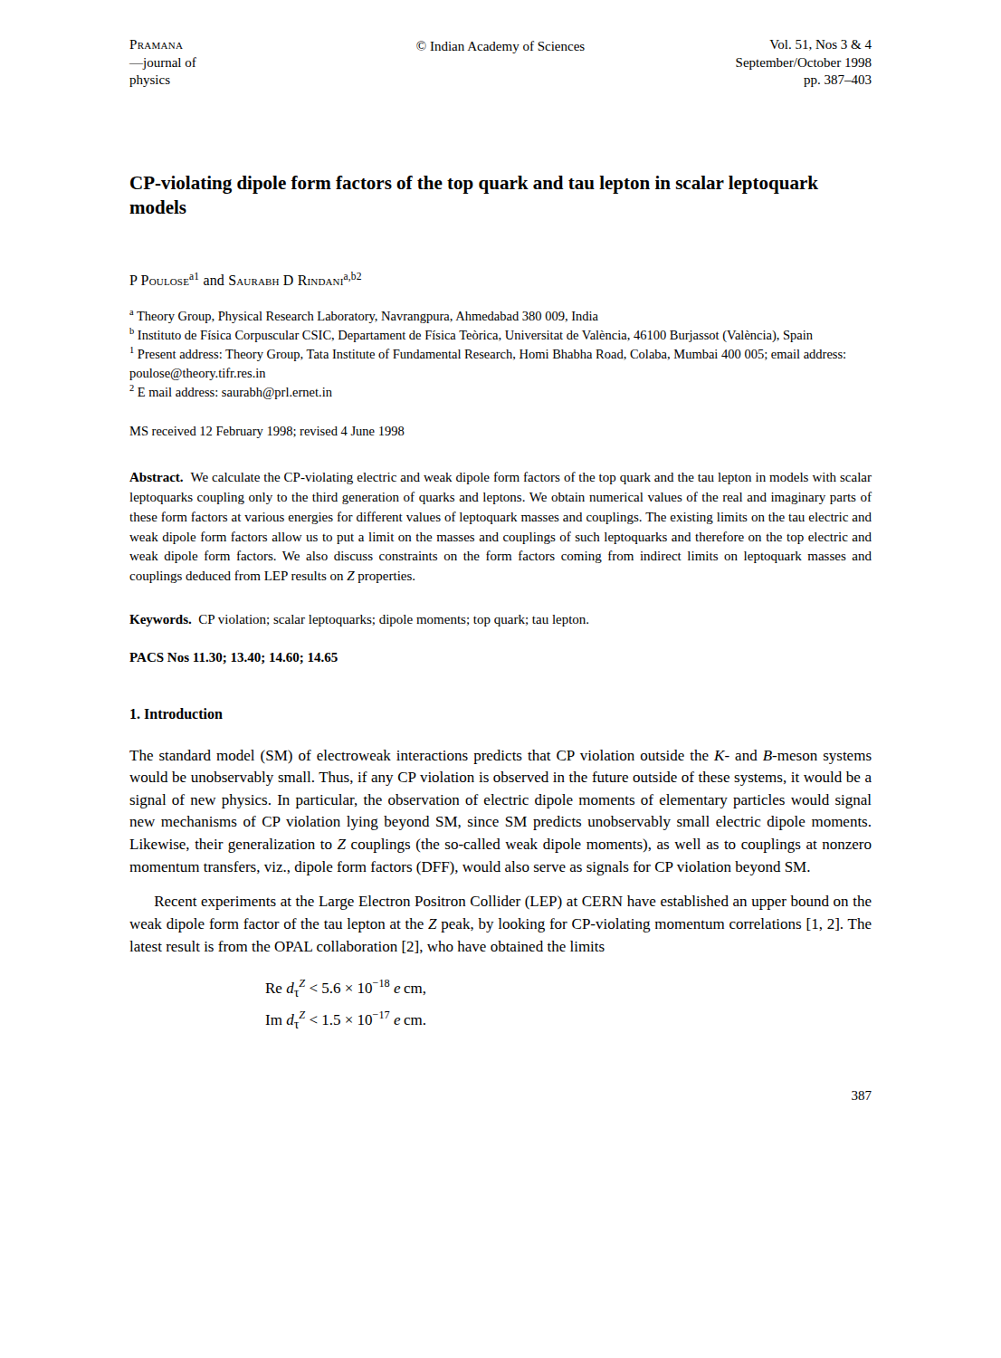Pramana
—journal of
physics
© Indian Academy of Sciences
Vol. 51, Nos 3 & 4
September/October 1998
pp. 387–403
CP-violating dipole form factors of the top quark and tau lepton in scalar leptoquark models
P Poulosea1 and Saurabh D Rindania,b2
a Theory Group, Physical Research Laboratory, Navrangpura, Ahmedabad 380 009, India
b Instituto de Física Corpuscular CSIC, Departament de Física Teòrica, Universitat de València, 46100 Burjassot (València), Spain
1 Present address: Theory Group, Tata Institute of Fundamental Research, Homi Bhabha Road, Colaba, Mumbai 400 005; email address: poulose@theory.tifr.res.in
2 E mail address: saurabh@prl.ernet.in
MS received 12 February 1998; revised 4 June 1998
Abstract. We calculate the CP-violating electric and weak dipole form factors of the top quark and the tau lepton in models with scalar leptoquarks coupling only to the third generation of quarks and leptons. We obtain numerical values of the real and imaginary parts of these form factors at various energies for different values of leptoquark masses and couplings. The existing limits on the tau electric and weak dipole form factors allow us to put a limit on the masses and couplings of such leptoquarks and therefore on the top electric and weak dipole form factors. We also discuss constraints on the form factors coming from indirect limits on leptoquark masses and couplings deduced from LEP results on Z properties.
Keywords. CP violation; scalar leptoquarks; dipole moments; top quark; tau lepton.
PACS Nos 11.30; 13.40; 14.60; 14.65
1. Introduction
The standard model (SM) of electroweak interactions predicts that CP violation outside the K- and B-meson systems would be unobservably small. Thus, if any CP violation is observed in the future outside of these systems, it would be a signal of new physics. In particular, the observation of electric dipole moments of elementary particles would signal new mechanisms of CP violation lying beyond SM, since SM predicts unobservably small electric dipole moments. Likewise, their generalization to Z couplings (the so-called weak dipole moments), as well as to couplings at nonzero momentum transfers, viz., dipole form factors (DFF), would also serve as signals for CP violation beyond SM.
Recent experiments at the Large Electron Positron Collider (LEP) at CERN have established an upper bound on the weak dipole form factor of the tau lepton at the Z peak, by looking for CP-violating momentum correlations [1, 2]. The latest result is from the OPAL collaboration [2], who have obtained the limits
Re dτZ < 5.6 × 10−18 e cm,
Im dτZ < 1.5 × 10−17 e cm.
387